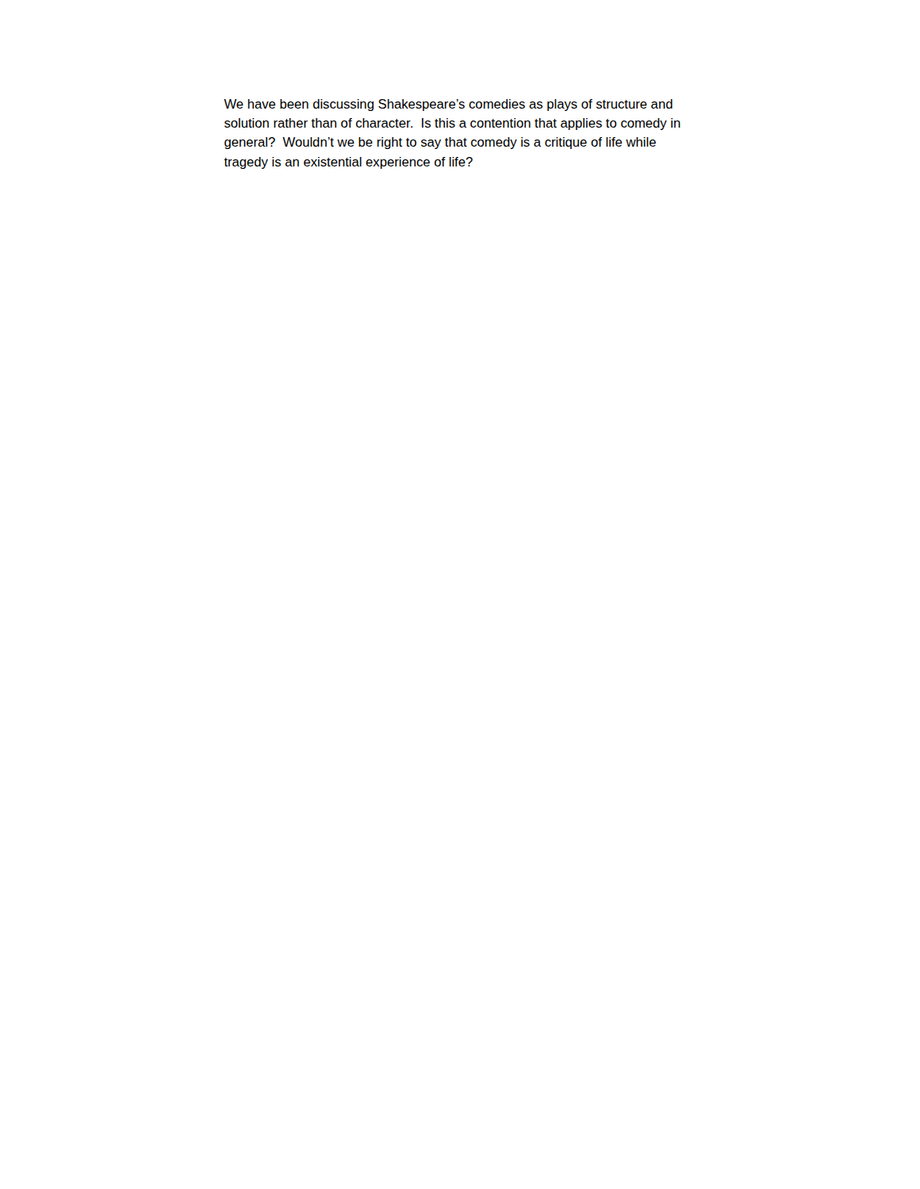We have been discussing Shakespeare’s comedies as plays of structure and solution rather than of character. Is this a contention that applies to comedy in general? Wouldn’t we be right to say that comedy is a critique of life while tragedy is an existential experience of life?